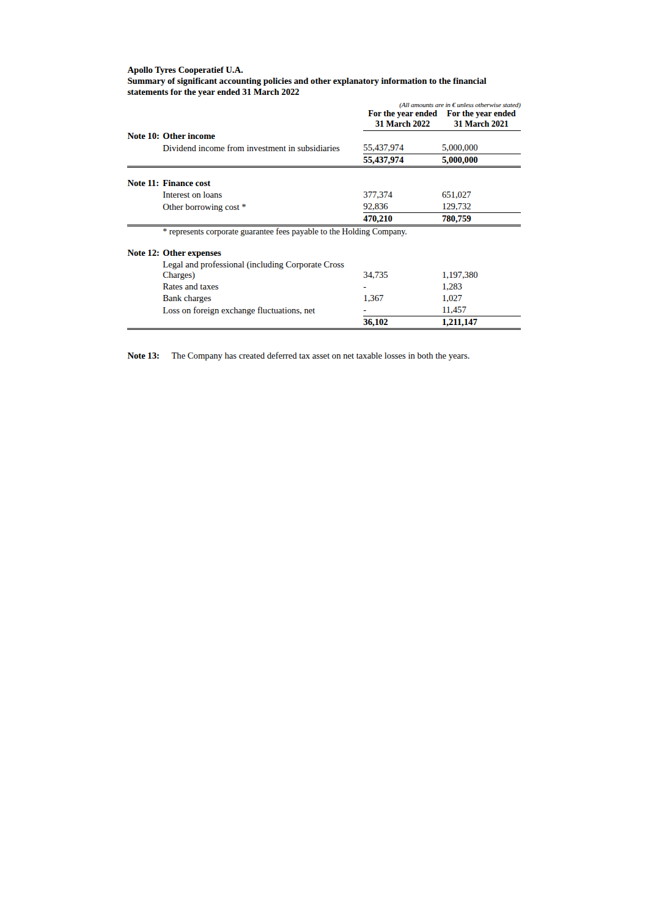Apollo Tyres Cooperatief U.A.
Summary of significant accounting policies and other explanatory information to the financial statements for the year ended 31 March 2022
(All amounts are in € unless otherwise stated)
| | | For the year ended 31 March 2022 | For the year ended 31 March 2021 |
| Note 10: | Other income | | |
| | Dividend income from investment in subsidiaries | 55,437,974 | 5,000,000 |
| | | 55,437,974 | 5,000,000 |
| Note 11: | Finance cost | | |
| | Interest on loans | 377,374 | 651,027 |
| | Other borrowing cost * | 92,836 | 129,732 |
| | | 470,210 | 780,759 |
| | * represents corporate guarantee fees payable to the Holding Company. |
| Note 12: | Other expenses | | |
| | Legal and professional (including Corporate Cross Charges) | 34,735 | 1,197,380 |
| | Rates and taxes | - | 1,283 |
| | Bank charges | 1,367 | 1,027 |
| | Loss on foreign exchange fluctuations, net | - | 11,457 |
| | | 36,102 | 1,211,147 |
Note 13: The Company has created deferred tax asset on net taxable losses in both the years.